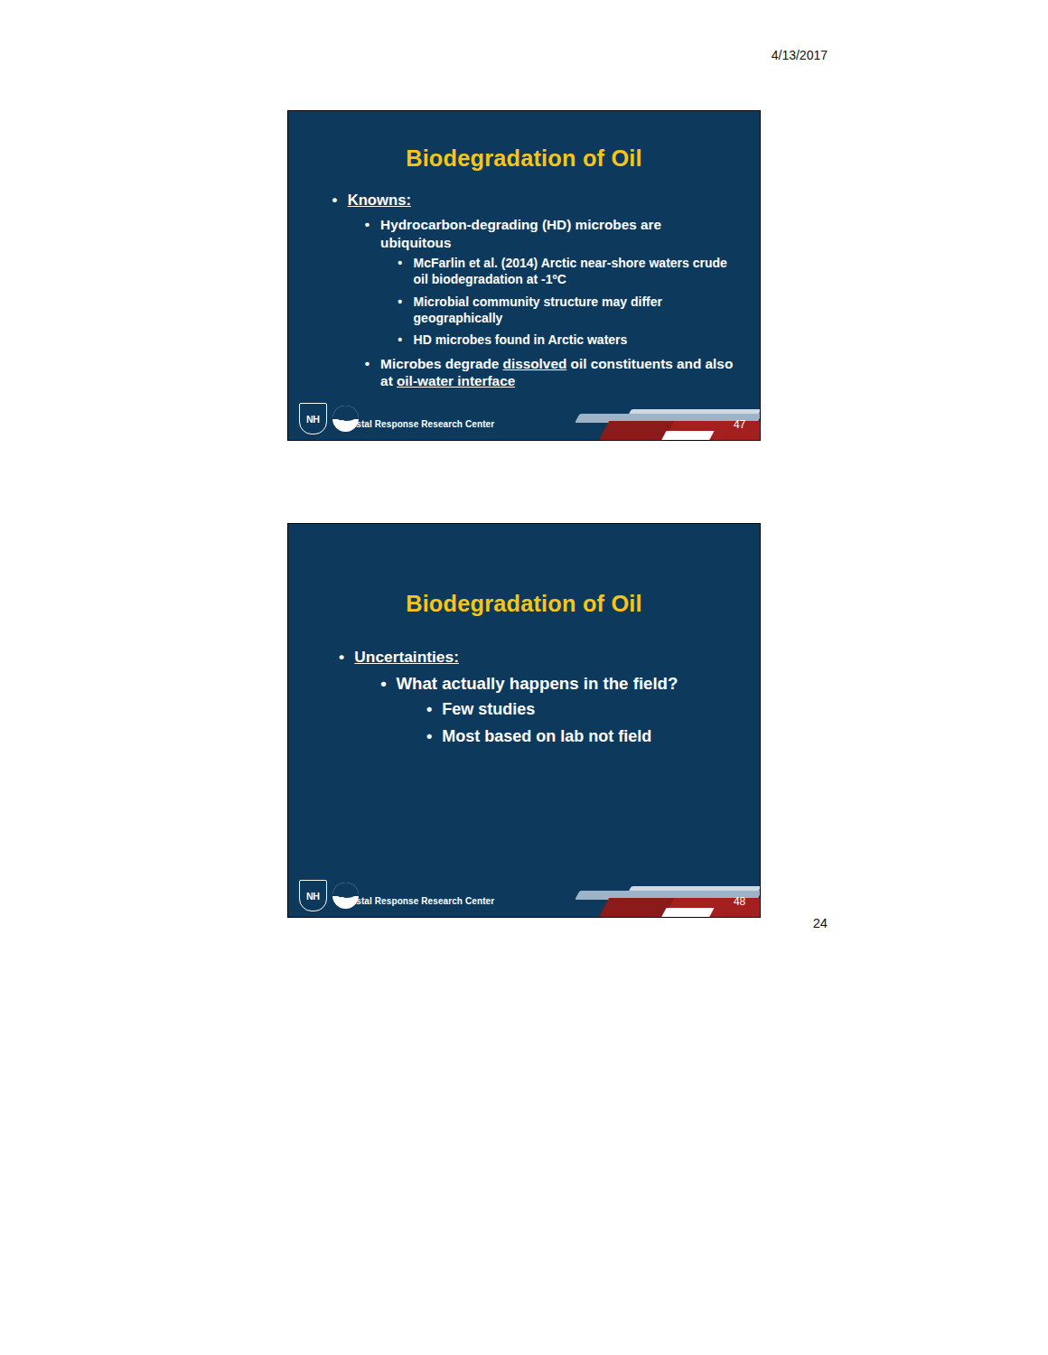4/13/2017
Biodegradation of Oil
Knowns:
Hydrocarbon-degrading (HD) microbes are ubiquitous
McFarlin et al. (2014) Arctic near-shore waters crude oil biodegradation at -1ºC
Microbial community structure may differ geographically
HD microbes found in Arctic waters
Microbes degrade dissolved oil constituents and also at oil-water interface
NH
Coastal Response Research Center
47
Biodegradation of Oil
Uncertainties:
What actually happens in the field?
Few studies
Most based on lab not field
NH
Coastal Response Research Center
48
24